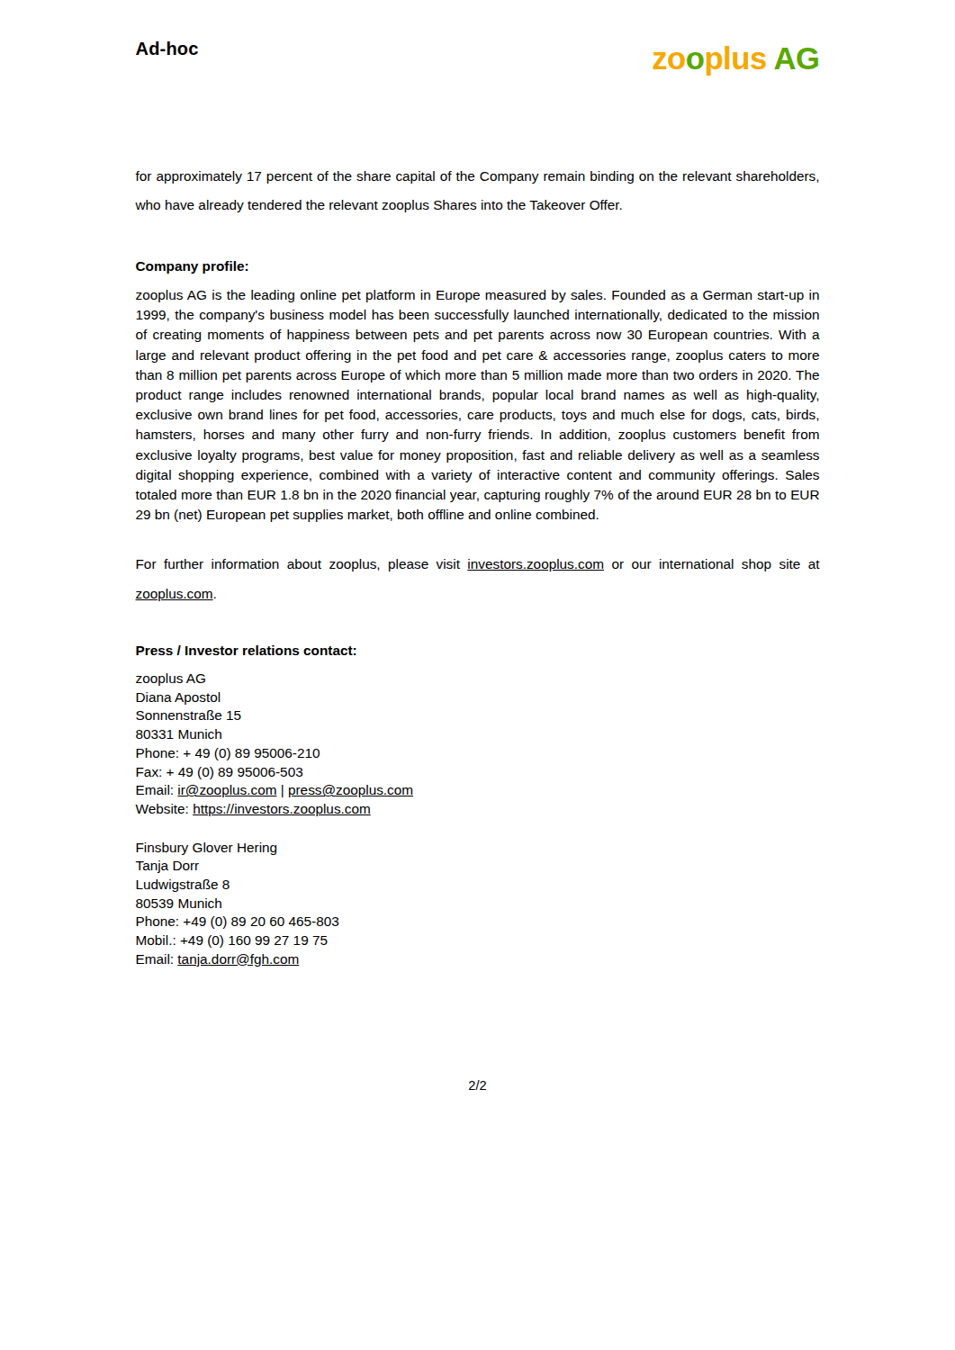Ad-hoc
zo oplus AG
for approximately 17 percent of the share capital of the Company remain binding on the relevant shareholders, who have already tendered the relevant zooplus Shares into the Takeover Offer.
Company profile:
zooplus AG is the leading online pet platform in Europe measured by sales. Founded as a German start-up in 1999, the company's business model has been successfully launched internationally, dedicated to the mission of creating moments of happiness between pets and pet parents across now 30 European countries. With a large and relevant product offering in the pet food and pet care & accessories range, zooplus caters to more than 8 million pet parents across Europe of which more than 5 million made more than two orders in 2020. The product range includes renowned international brands, popular local brand names as well as high-quality, exclusive own brand lines for pet food, accessories, care products, toys and much else for dogs, cats, birds, hamsters, horses and many other furry and non-furry friends. In addition, zooplus customers benefit from exclusive loyalty programs, best value for money proposition, fast and reliable delivery as well as a seamless digital shopping experience, combined with a variety of interactive content and community offerings. Sales totaled more than EUR 1.8 bn in the 2020 financial year, capturing roughly 7% of the around EUR 28 bn to EUR 29 bn (net) European pet supplies market, both offline and online combined.
For further information about zooplus, please visit investors.zooplus.com or our international shop site at zooplus.com.
Press / Investor relations contact:
zooplus AG
Diana Apostol
Sonnenstraße 15
80331 Munich
Phone: + 49 (0) 89 95006-210
Fax: + 49 (0) 89 95006-503
Email: ir@zooplus.com | press@zooplus.com
Website: https://investors.zooplus.com
Finsbury Glover Hering
Tanja Dorr
Ludwigstraße 8
80539 Munich
Phone: +49 (0) 89 20 60 465-803
Mobil.: +49 (0) 160 99 27 19 75
Email: tanja.dorr@fgh.com
2/2